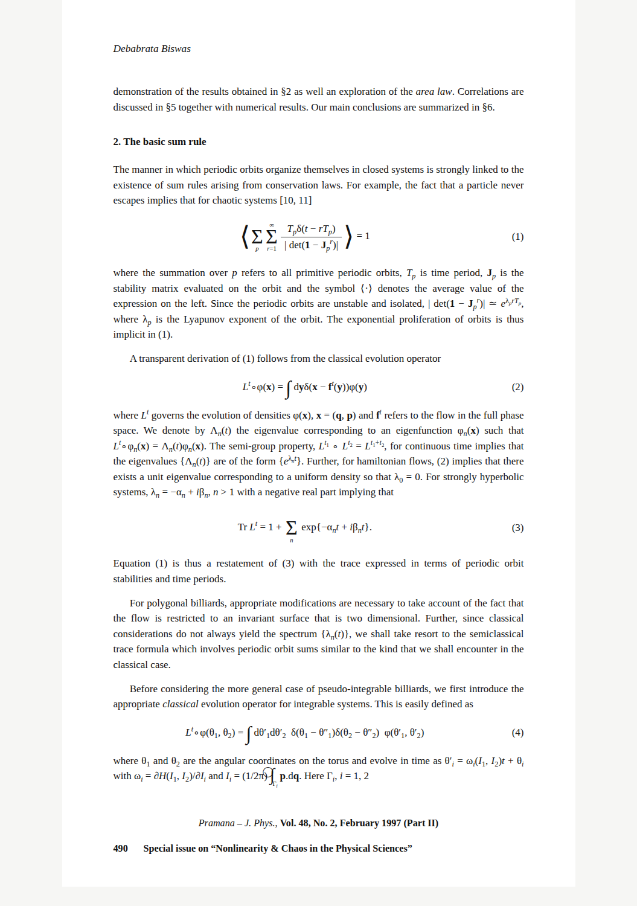Debabrata Biswas
demonstration of the results obtained in §2 as well an exploration of the area law. Correlations are discussed in §5 together with numerical results. Our main conclusions are summarized in §6.
2. The basic sum rule
The manner in which periodic orbits organize themselves in closed systems is strongly linked to the existence of sum rules arising from conservation laws. For example, the fact that a particle never escapes implies that for chaotic systems [10, 11]
⟨ Σp∞Σr=1 Tpδ(t − rTp)| det(1 − Jpr)|⟩ = 1
(1)
where the summation over p refers to all primitive periodic orbits, Tp is time period, Jp is the stability matrix evaluated on the orbit and the symbol ⟨·⟩ denotes the average value of the expression on the left. Since the periodic orbits are unstable and isolated, | det(1 − Jpr)| ≃ eλprTp, where λp is the Lyapunov exponent of the orbit. The exponential proliferation of orbits is thus implicit in (1).
A transparent derivation of (1) follows from the classical evolution operator
Lt∘φ(x) = ∫ dyδ(x − ft(y))φ(y)
(2)
where Lt governs the evolution of densities φ(x), x = (q, p) and ft refers to the flow in the full phase space. We denote by Λn(t) the eigenvalue corresponding to an eigenfunction φn(x) such that Lt∘φn(x) = Λn(t)φn(x). The semi-group property, Lt1 ∘ Lt2 = Lt1+t2, for continuous time implies that the eigenvalues {Λn(t)} are of the form {eλnt}. Further, for hamiltonian flows, (2) implies that there exists a unit eigenvalue corresponding to a uniform density so that λ0 = 0. For strongly hyperbolic systems, λn = −αn + iβn, n > 1 with a negative real part implying that
Tr Lt = 1 + Σn exp{−αnt + iβnt}.
(3)
Equation (1) is thus a restatement of (3) with the trace expressed in terms of periodic orbit stabilities and time periods.
For polygonal billiards, appropriate modifications are necessary to take account of the fact that the flow is restricted to an invariant surface that is two dimensional. Further, since classical considerations do not always yield the spectrum {λn(t)}, we shall take resort to the semiclassical trace formula which involves periodic orbit sums similar to the kind that we shall encounter in the classical case.
Before considering the more general case of pseudo-integrable billiards, we first introduce the appropriate classical evolution operator for integrable systems. This is easily defined as
Lt∘φ(θ1, θ2) = ∫ dθ′1dθ′2 δ(θ1 − θ″1)δ(θ2 − θ″2) φ(θ′1, θ′2)
(4)
where θ1 and θ2 are the angular coordinates on the torus and evolve in time as θ′i = ωi(I1, I2)t + θi with ωi = ∂H(I1, I2)/∂Ii and Ii = (1/2π) ∫⃝Γi p.dq. Here Γi, i = 1, 2
Pramana – J. Phys., Vol. 48, No. 2, February 1997 (Part II)
490 Special issue on “Nonlinearity & Chaos in the Physical Sciences”